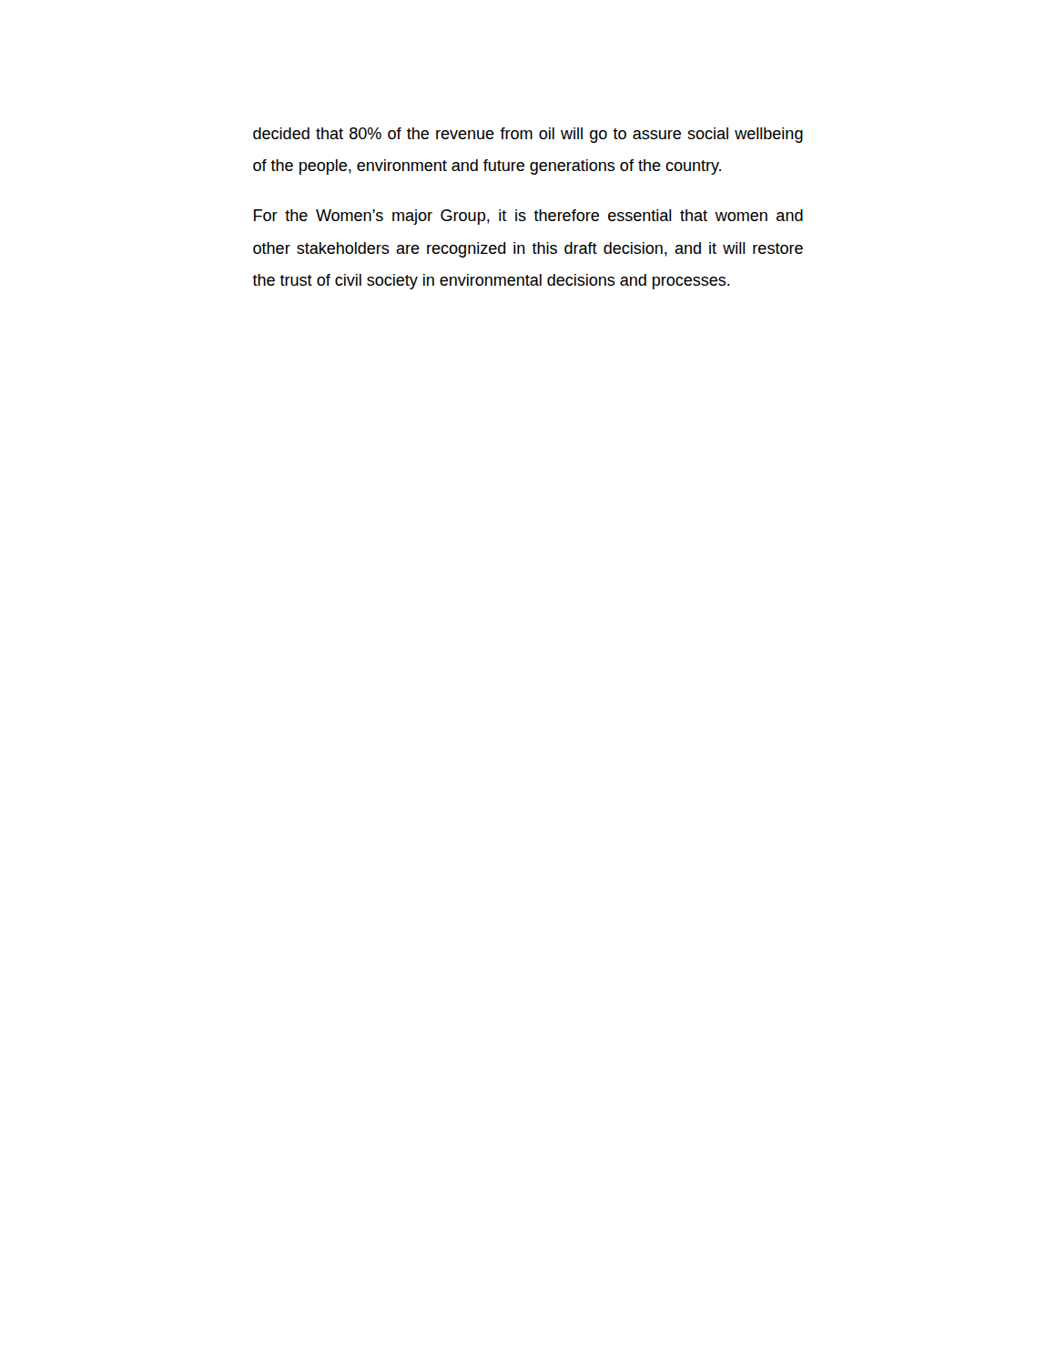decided that 80% of the revenue from oil will go to assure social wellbeing of the people, environment and future generations of the country.
For the Women’s major Group, it is therefore essential that women and other stakeholders are recognized in this draft decision, and it will restore the trust of civil society in environmental decisions and processes.